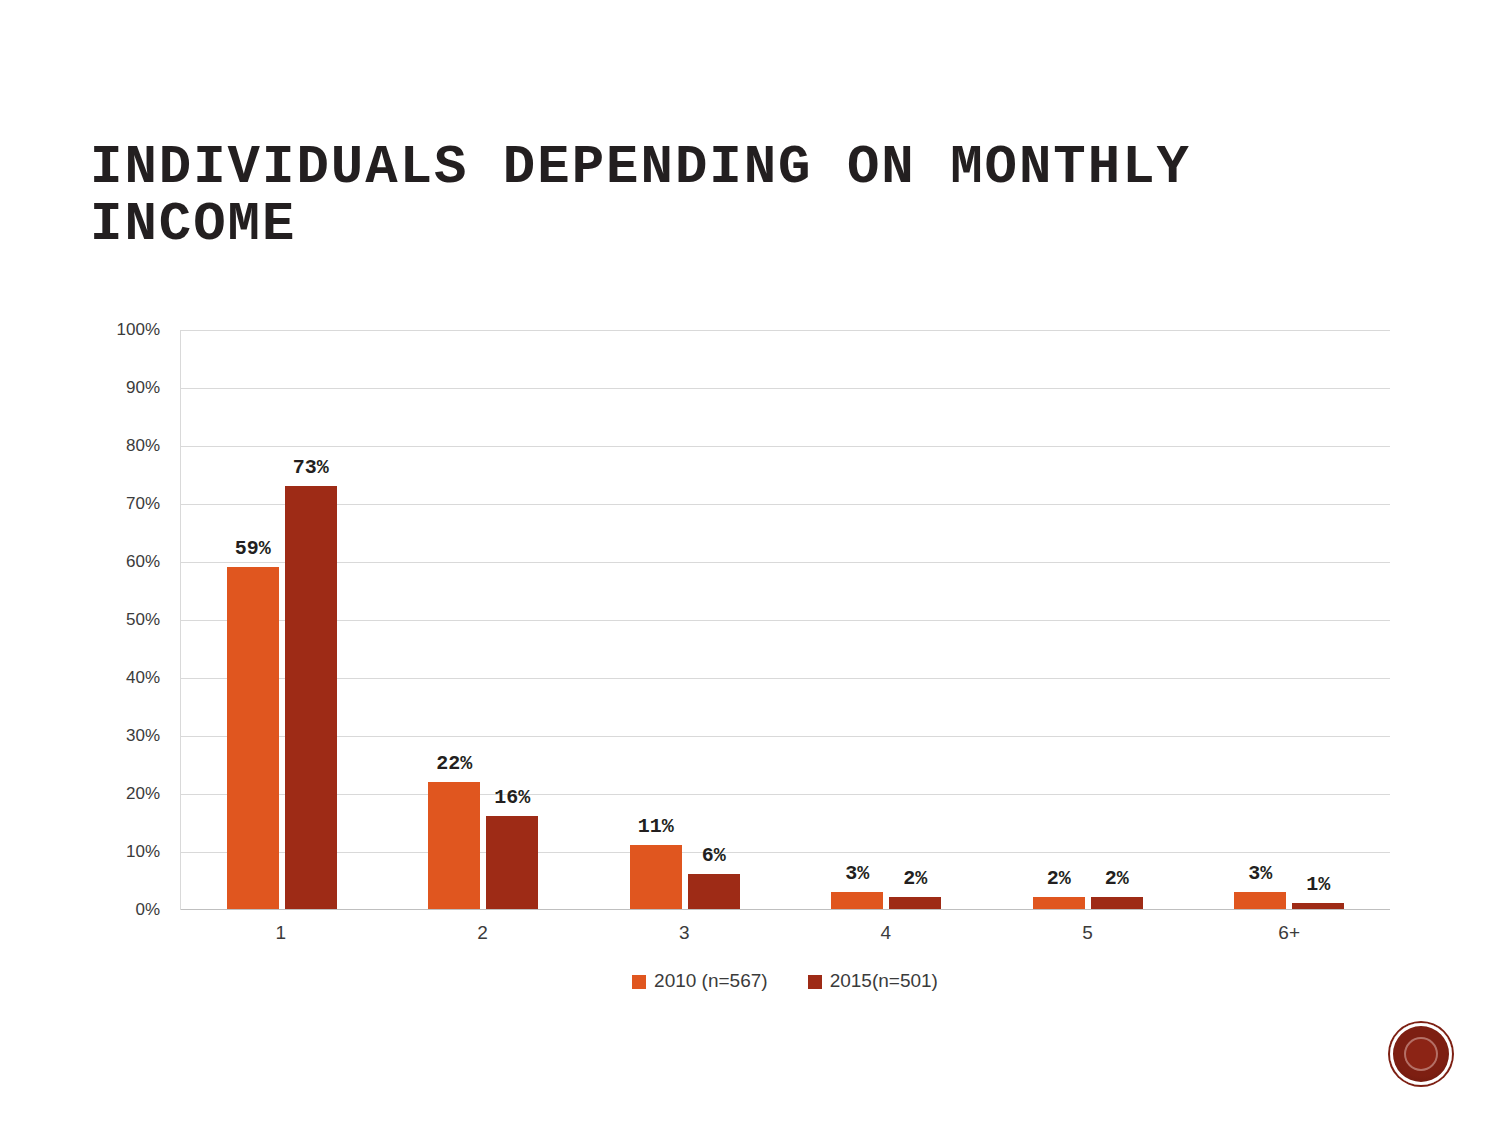Individuals depending on monthly income
100%
90%
80%
70%
60%
50%
40%
30%
20%
10%
0%
59%
73%
22%
16%
11%
6%
3%
2%
2%
2%
3%
1%
1
2
3
4
5
6+
2010 (n=567)
2015(n=501)